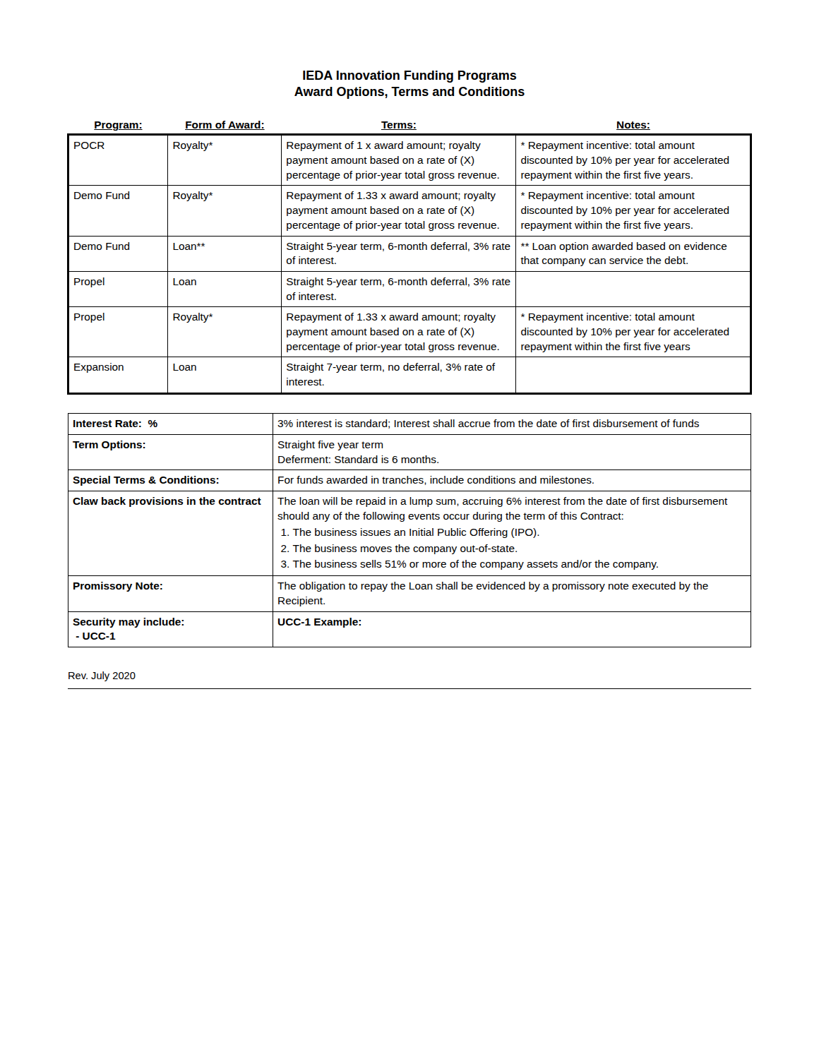IEDA Innovation Funding Programs
Award Options, Terms and Conditions
| Program: | Form of Award: | Terms: | Notes: |
| --- | --- | --- | --- |
| POCR | Royalty* | Repayment of 1 x award amount; royalty payment amount based on a rate of (X) percentage of prior-year total gross revenue. | * Repayment incentive: total amount discounted by 10% per year for accelerated repayment within the first five years. |
| Demo Fund | Royalty* | Repayment of 1.33 x award amount; royalty payment amount based on a rate of (X) percentage of prior-year total gross revenue. | * Repayment incentive: total amount discounted by 10% per year for accelerated repayment within the first five years. |
| Demo Fund | Loan** | Straight 5-year term, 6-month deferral, 3% rate of interest. | ** Loan option awarded based on evidence that company can service the debt. |
| Propel | Loan | Straight 5-year term, 6-month deferral, 3% rate of interest. | |
| Propel | Royalty* | Repayment of 1.33 x award amount; royalty payment amount based on a rate of (X) percentage of prior-year total gross revenue. | * Repayment incentive: total amount discounted by 10% per year for accelerated repayment within the first five years |
| Expansion | Loan | Straight 7-year term, no deferral, 3% rate of interest. | |
| Interest Rate: % | 3% interest is standard; Interest shall accrue from the date of first disbursement of funds |
| Term Options: | Straight five year term Deferment: Standard is 6 months. |
| Special Terms & Conditions: | For funds awarded in tranches, include conditions and milestones. |
| Claw back provisions in the contract | The loan will be repaid in a lump sum, accruing 6% interest from the date of first disbursement should any of the following events occur during the term of this Contract: The business issues an Initial Public Offering (IPO). The business moves the company out-of-state. The business sells 51% or more of the company assets and/or the company. |
| Promissory Note: | The obligation to repay the Loan shall be evidenced by a promissory note executed by the Recipient. |
| Security may include: - UCC-1 | UCC-1 Example: |
Rev. July 2020